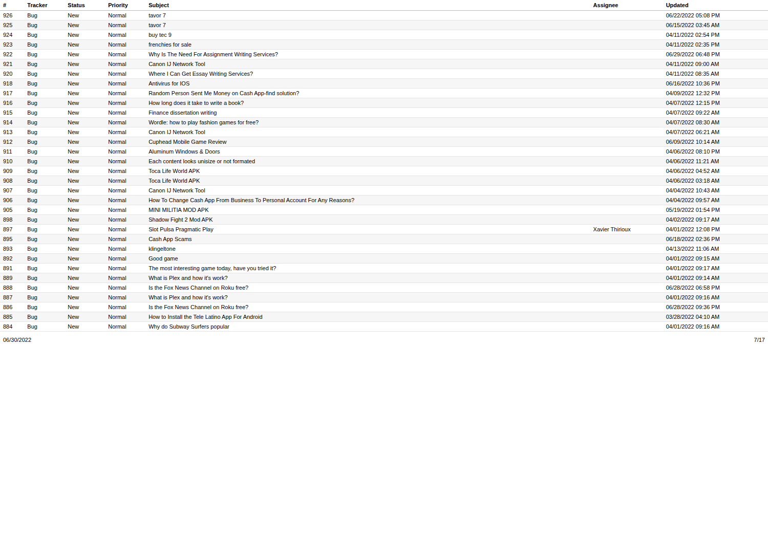| # | Tracker | Status | Priority | Subject | Assignee | Updated |
| --- | --- | --- | --- | --- | --- | --- |
| 926 | Bug | New | Normal | tavor 7 | | 06/22/2022 05:08 PM |
| 925 | Bug | New | Normal | tavor 7 | | 06/15/2022 03:45 AM |
| 924 | Bug | New | Normal | buy tec 9 | | 04/11/2022 02:54 PM |
| 923 | Bug | New | Normal | frenchies for sale | | 04/11/2022 02:35 PM |
| 922 | Bug | New | Normal | Why Is The Need For Assignment Writing Services? | | 06/29/2022 06:48 PM |
| 921 | Bug | New | Normal | Canon IJ Network Tool | | 04/11/2022 09:00 AM |
| 920 | Bug | New | Normal | Where I Can Get Essay Writing Services? | | 04/11/2022 08:35 AM |
| 918 | Bug | New | Normal | Antivirus for IOS | | 06/16/2022 10:36 PM |
| 917 | Bug | New | Normal | Random Person Sent Me Money on Cash App-find solution? | | 04/09/2022 12:32 PM |
| 916 | Bug | New | Normal | How long does it take to write a book? | | 04/07/2022 12:15 PM |
| 915 | Bug | New | Normal | Finance dissertation writing | | 04/07/2022 09:22 AM |
| 914 | Bug | New | Normal | Wordle: how to play fashion games for free? | | 04/07/2022 08:30 AM |
| 913 | Bug | New | Normal | Canon IJ Network Tool | | 04/07/2022 06:21 AM |
| 912 | Bug | New | Normal | Cuphead Mobile Game Review | | 06/09/2022 10:14 AM |
| 911 | Bug | New | Normal | Aluminum Windows & Doors | | 04/06/2022 08:10 PM |
| 910 | Bug | New | Normal | Each content looks unisize or not formated | | 04/06/2022 11:21 AM |
| 909 | Bug | New | Normal | Toca Life World APK | | 04/06/2022 04:52 AM |
| 908 | Bug | New | Normal | Toca Life World APK | | 04/06/2022 03:18 AM |
| 907 | Bug | New | Normal | Canon IJ Network Tool | | 04/04/2022 10:43 AM |
| 906 | Bug | New | Normal | How To Change Cash App From Business To Personal Account For Any Reasons? | | 04/04/2022 09:57 AM |
| 905 | Bug | New | Normal | MINI MILITIA MOD APK | | 05/19/2022 01:54 PM |
| 898 | Bug | New | Normal | Shadow Fight 2 Mod APK | | 04/02/2022 09:17 AM |
| 897 | Bug | New | Normal | Slot Pulsa Pragmatic Play | Xavier Thirioux | 04/01/2022 12:08 PM |
| 895 | Bug | New | Normal | Cash App Scams | | 06/18/2022 02:36 PM |
| 893 | Bug | New | Normal | klingeltone | | 04/13/2022 11:06 AM |
| 892 | Bug | New | Normal | Good game | | 04/01/2022 09:15 AM |
| 891 | Bug | New | Normal | The most interesting game today, have you tried it? | | 04/01/2022 09:17 AM |
| 889 | Bug | New | Normal | What is Plex and how it's work? | | 04/01/2022 09:14 AM |
| 888 | Bug | New | Normal | Is the Fox News Channel on Roku free? | | 06/28/2022 06:58 PM |
| 887 | Bug | New | Normal | What is Plex and how it's work? | | 04/01/2022 09:16 AM |
| 886 | Bug | New | Normal | Is the Fox News Channel on Roku free? | | 06/28/2022 09:36 PM |
| 885 | Bug | New | Normal | How to Install the Tele Latino App For Android | | 03/28/2022 04:10 AM |
| 884 | Bug | New | Normal | Why do Subway Surfers popular | | 04/01/2022 09:16 AM |
06/30/2022 7/17